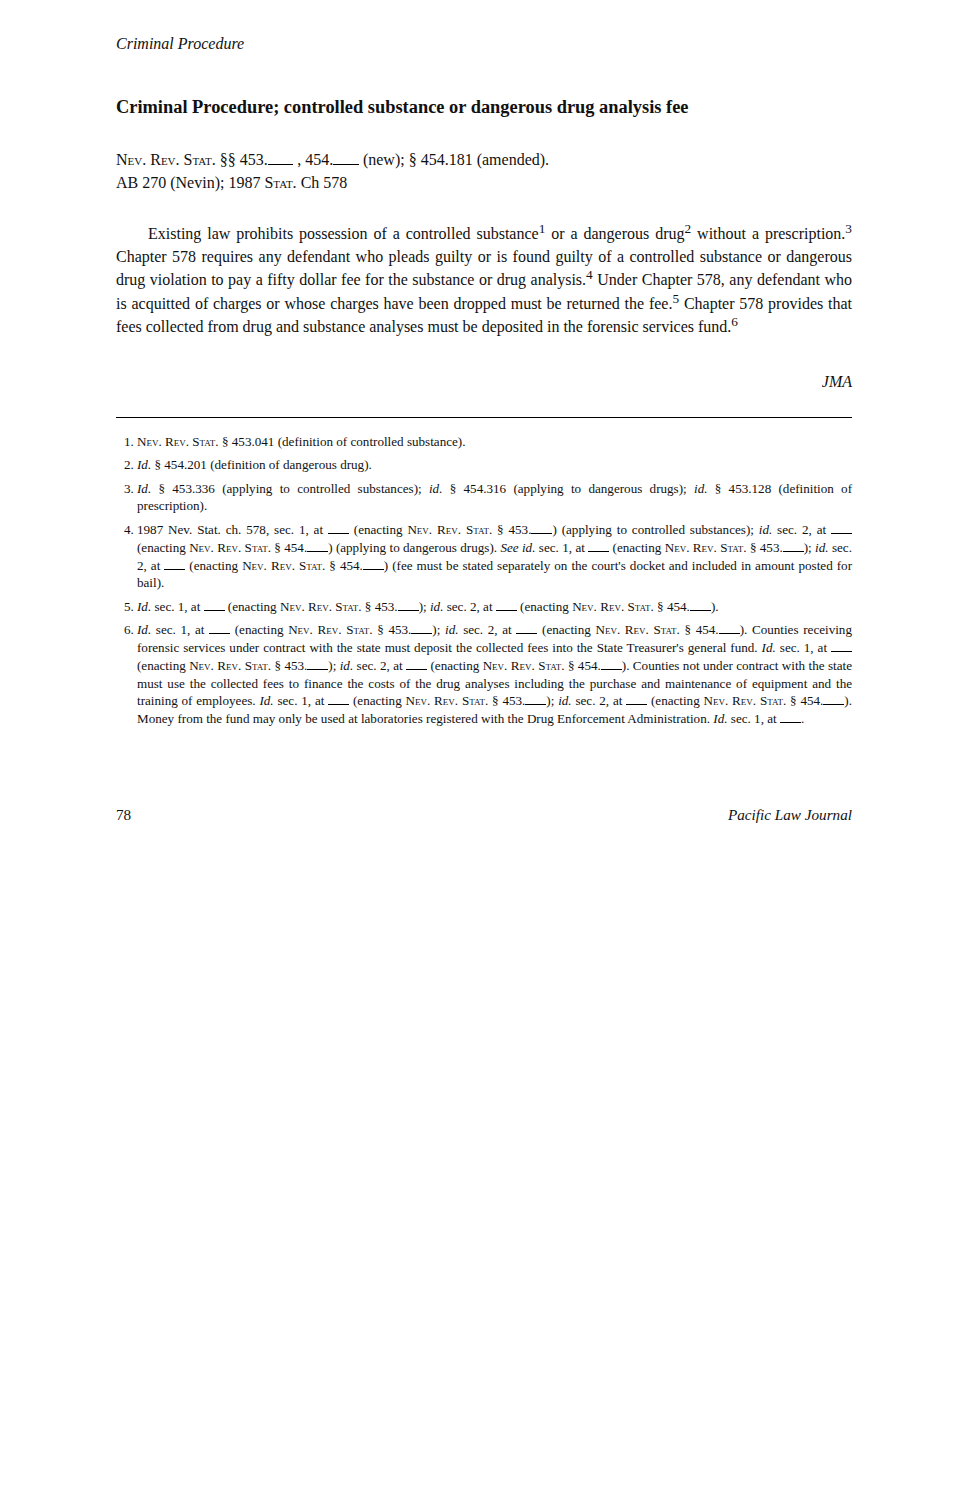Criminal Procedure
Criminal Procedure; controlled substance or dangerous drug analysis fee
Nev. Rev. Stat. §§ 453. , 454. (new); § 454.181 (amended).
AB 270 (Nevin); 1987 Stat. Ch 578
Existing law prohibits possession of a controlled substance1 or a dangerous drug2 without a prescription.3 Chapter 578 requires any defendant who pleads guilty or is found guilty of a controlled substance or dangerous drug violation to pay a fifty dollar fee for the substance or drug analysis.4 Under Chapter 578, any defendant who is acquitted of charges or whose charges have been dropped must be returned the fee.5 Chapter 578 provides that fees collected from drug and substance analyses must be deposited in the forensic services fund.6
JMA
Nev. Rev. Stat. § 453.041 (definition of controlled substance).
Id. § 454.201 (definition of dangerous drug).
Id. § 453.336 (applying to controlled substances); id. § 454.316 (applying to dangerous drugs); id. § 453.128 (definition of prescription).
1987 Nev. Stat. ch. 578, sec. 1, at (enacting Nev. Rev. Stat. § 453. ) (applying to controlled substances); id. sec. 2, at (enacting Nev. Rev. Stat. § 454. ) (applying to dangerous drugs). See id. sec. 1, at (enacting Nev. Rev. Stat. § 453. ); id. sec. 2, at (enacting Nev. Rev. Stat. § 454. ) (fee must be stated separately on the court's docket and included in amount posted for bail).
Id. sec. 1, at (enacting Nev. Rev. Stat. § 453. ); id. sec. 2, at (enacting Nev. Rev. Stat. § 454. ).
Id. sec. 1, at (enacting Nev. Rev. Stat. § 453. ); id. sec. 2, at (enacting Nev. Rev. Stat. § 454. ). Counties receiving forensic services under contract with the state must deposit the collected fees into the State Treasurer's general fund. Id. sec. 1, at (enacting Nev. Rev. Stat. § 453. ); id. sec. 2, at (enacting Nev. Rev. Stat. § 454. ). Counties not under contract with the state must use the collected fees to finance the costs of the drug analyses including the purchase and maintenance of equipment and the training of employees. Id. sec. 1, at (enacting Nev. Rev. Stat. § 453. ); id. sec. 2, at (enacting Nev. Rev. Stat. § 454. ). Money from the fund may only be used at laboratories registered with the Drug Enforcement Administration. Id. sec. 1, at .
78 Pacific Law Journal